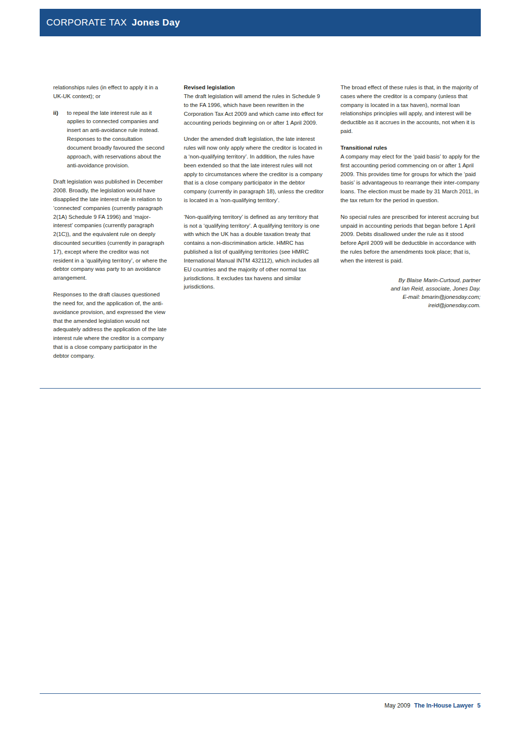CORPORATE TAXJones Day
relationships rules (in effect to apply it in a UK-UK context); or
ii)
to repeal the late interest rule as it applies to connected companies and insert an anti-avoidance rule instead. Responses to the consultation document broadly favoured the second approach, with reservations about the anti-avoidance provision.
Draft legislation was published in December 2008. Broadly, the legislation would have disapplied the late interest rule in relation to ‘connected’ companies (currently paragraph 2(1A) Schedule 9 FA 1996) and ‘major-interest’ companies (currently paragraph 2(1C)), and the equivalent rule on deeply discounted securities (currently in paragraph 17), except where the creditor was not resident in a ‘qualifying territory’, or where the debtor company was party to an avoidance arrangement.
Responses to the draft clauses questioned the need for, and the application of, the anti-avoidance provision, and expressed the view that the amended legislation would not adequately address the application of the late interest rule where the creditor is a company that is a close company participator in the debtor company.
Revised legislation
The draft legislation will amend the rules in Schedule 9 to the FA 1996, which have been rewritten in the Corporation Tax Act 2009 and which came into effect for accounting periods beginning on or after 1 April 2009.
Under the amended draft legislation, the late interest rules will now only apply where the creditor is located in a ‘non-qualifying territory’. In addition, the rules have been extended so that the late interest rules will not apply to circumstances where the creditor is a company that is a close company participator in the debtor company (currently in paragraph 18), unless the creditor is located in a ‘non-qualifying territory’.
‘Non-qualifying territory’ is defined as any territory that is not a ‘qualifying territory’. A qualifying territory is one with which the UK has a double taxation treaty that contains a non-discrimination article. HMRC has published a list of qualifying territories (see HMRC International Manual INTM 432112), which includes all EU countries and the majority of other normal tax jurisdictions. It excludes tax havens and similar jurisdictions.
The broad effect of these rules is that, in the majority of cases where the creditor is a company (unless that company is located in a tax haven), normal loan relationships principles will apply, and interest will be deductible as it accrues in the accounts, not when it is paid.
Transitional rules
A company may elect for the ‘paid basis’ to apply for the first accounting period commencing on or after 1 April 2009. This provides time for groups for which the ‘paid basis’ is advantageous to rearrange their inter-company loans. The election must be made by 31 March 2011, in the tax return for the period in question.
No special rules are prescribed for interest accruing but unpaid in accounting periods that began before 1 April 2009. Debits disallowed under the rule as it stood before April 2009 will be deductible in accordance with the rules before the amendments took place; that is, when the interest is paid.
By Blaise Marin-Curtoud, partner
and Ian Reid, associate, Jones Day.
E-mail: bmarin@jonesday.com;
ireid@jonesday.com.
May 2009 The In-House Lawyer 5